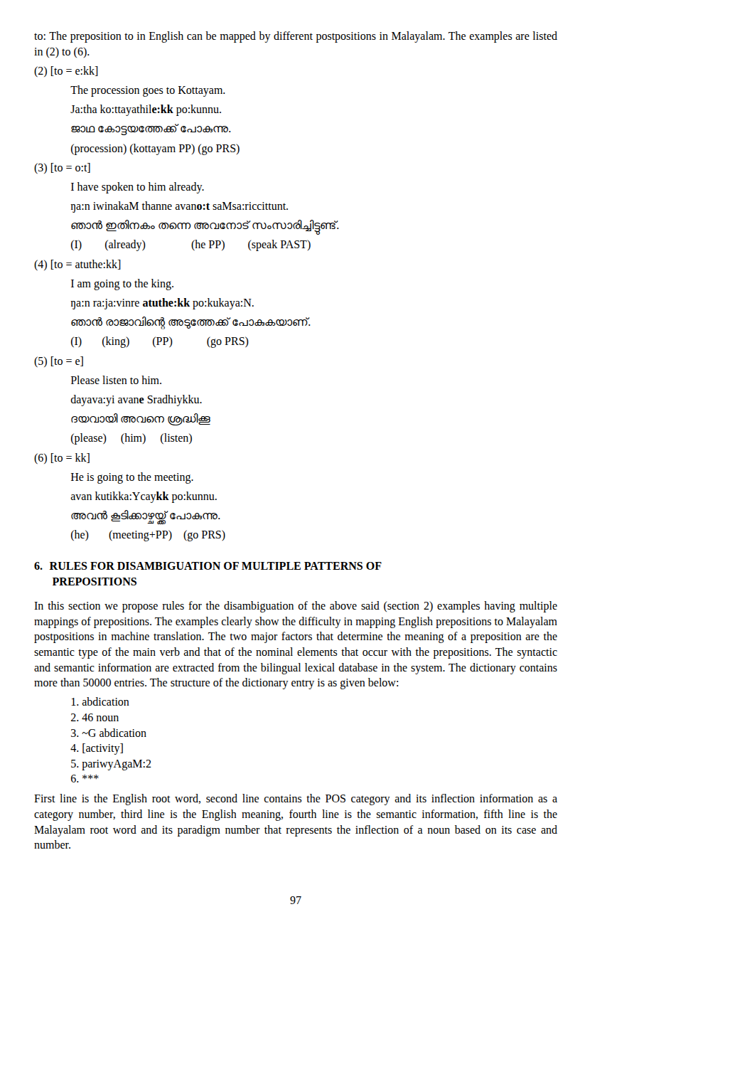to: The preposition to in English can be mapped by different postpositions in Malayalam. The examples are listed in (2) to (6).
(2) [to = e:kk]
The procession goes to Kottayam.
Ja:tha ko:ttayathile:kk po:kunnu.
ജാഥ കോട്ടയത്തേക്ക് പോകുന്നു.
(procession) (kottayam PP) (go PRS)
(3) [to = o:t]
I have spoken to him already.
ŋa:n iwinakaM thanne avano:t saMsa:riccittunt.
ഞാൻ ഇതിനകം തന്നെ അവനോട് സംസാരിച്ചിട്ടുണ്ട്.
(I) (already) (he PP) (speak PAST)
(4) [to = atuthe:kk]
I am going to the king.
ŋa:n ra:ja:vinre atuthe:kk po:kukaya:N.
ഞാൻ രാജാവിന്റെ അടുത്തേക്ക് പോകുകയാണ്.
(I) (king) (PP) (go PRS)
(5) [to = e]
Please listen to him.
dayava:yi avane Sradhiykku.
ദയവായി അവനെ ശ്രദ്ധിക്കൂ
(please) (him) (listen)
(6) [to = kk]
He is going to the meeting.
avan kutikka:Ycaykk po:kunnu.
അവൻ കൂടിക്കാഴ്ചയ്ക്ക് പോകുന്നു.
(he) (meeting+PP) (go PRS)
6. RULES FOR DISAMBIGUATION OF MULTIPLE PATTERNS OFPREPOSITIONS
In this section we propose rules for the disambiguation of the above said (section 2) examples having multiple mappings of prepositions. The examples clearly show the difficulty in mapping English prepositions to Malayalam postpositions in machine translation. The two major factors that determine the meaning of a preposition are the semantic type of the main verb and that of the nominal elements that occur with the prepositions. The syntactic and semantic information are extracted from the bilingual lexical database in the system. The dictionary contains more than 50000 entries. The structure of the dictionary entry is as given below:
abdication
46 noun
~G abdication
[activity]
pariwyAgaM:2
***
First line is the English root word, second line contains the POS category and its inflection information as a category number, third line is the English meaning, fourth line is the semantic information, fifth line is the Malayalam root word and its paradigm number that represents the inflection of a noun based on its case and number.
97